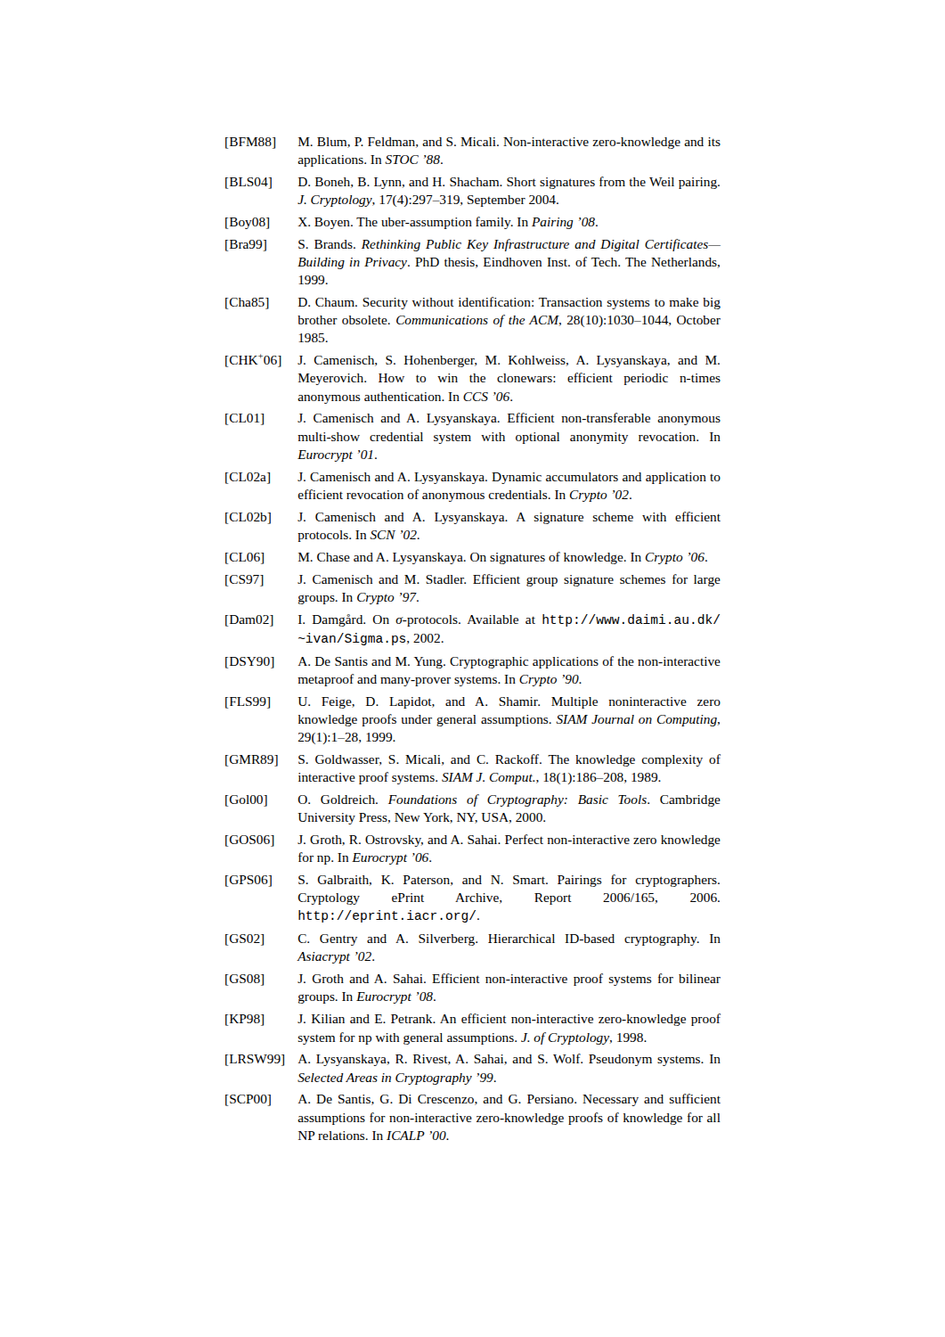[BFM88]
M. Blum, P. Feldman, and S. Micali. Non-interactive zero-knowledge and its applications. In STOC ’88.
[BLS04]
D. Boneh, B. Lynn, and H. Shacham. Short signatures from the Weil pairing. J. Cryptology, 17(4):297–319, September 2004.
[Boy08]
X. Boyen. The uber-assumption family. In Pairing ’08.
[Bra99]
S. Brands. Rethinking Public Key Infrastructure and Digital Certificates— Building in Privacy. PhD thesis, Eindhoven Inst. of Tech. The Netherlands, 1999.
[Cha85]
D. Chaum. Security without identification: Transaction systems to make big brother obsolete. Communications of the ACM, 28(10):1030–1044, October 1985.
[CHK+06]
J. Camenisch, S. Hohenberger, M. Kohlweiss, A. Lysyanskaya, and M. Meyerovich. How to win the clonewars: efficient periodic n-times anonymous authentication. In CCS ’06.
[CL01]
J. Camenisch and A. Lysyanskaya. Efficient non-transferable anonymous multi-show credential system with optional anonymity revocation. In Eurocrypt ’01.
[CL02a]
J. Camenisch and A. Lysyanskaya. Dynamic accumulators and application to efficient revocation of anonymous credentials. In Crypto ’02.
[CL02b]
J. Camenisch and A. Lysyanskaya. A signature scheme with efficient protocols. In SCN ’02.
[CL06]
M. Chase and A. Lysyanskaya. On signatures of knowledge. In Crypto ’06.
[CS97]
J. Camenisch and M. Stadler. Efficient group signature schemes for large groups. In Crypto ’97.
[Dam02]
I. Damgård. On σ-protocols. Available at http://www.daimi.au.dk/ ~ivan/Sigma.ps, 2002.
[DSY90]
A. De Santis and M. Yung. Cryptographic applications of the non-interactive metaproof and many-prover systems. In Crypto ’90.
[FLS99]
U. Feige, D. Lapidot, and A. Shamir. Multiple noninteractive zero knowledge proofs under general assumptions. SIAM Journal on Computing, 29(1):1–28, 1999.
[GMR89]
S. Goldwasser, S. Micali, and C. Rackoff. The knowledge complexity of interactive proof systems. SIAM J. Comput., 18(1):186–208, 1989.
[Gol00]
O. Goldreich. Foundations of Cryptography: Basic Tools. Cambridge University Press, New York, NY, USA, 2000.
[GOS06]
J. Groth, R. Ostrovsky, and A. Sahai. Perfect non-interactive zero knowledge for np. In Eurocrypt ’06.
[GPS06]
S. Galbraith, K. Paterson, and N. Smart. Pairings for cryptographers. Cryptology ePrint Archive, Report 2006/165, 2006. http://eprint.iacr.org/.
[GS02]
C. Gentry and A. Silverberg. Hierarchical ID-based cryptography. In Asiacrypt ’02.
[GS08]
J. Groth and A. Sahai. Efficient non-interactive proof systems for bilinear groups. In Eurocrypt ’08.
[KP98]
J. Kilian and E. Petrank. An efficient non-interactive zero-knowledge proof system for np with general assumptions. J. of Cryptology, 1998.
[LRSW99]
A. Lysyanskaya, R. Rivest, A. Sahai, and S. Wolf. Pseudonym systems. In Selected Areas in Cryptography ’99.
[SCP00]
A. De Santis, G. Di Crescenzo, and G. Persiano. Necessary and sufficient assumptions for non-interactive zero-knowledge proofs of knowledge for all NP relations. In ICALP ’00.